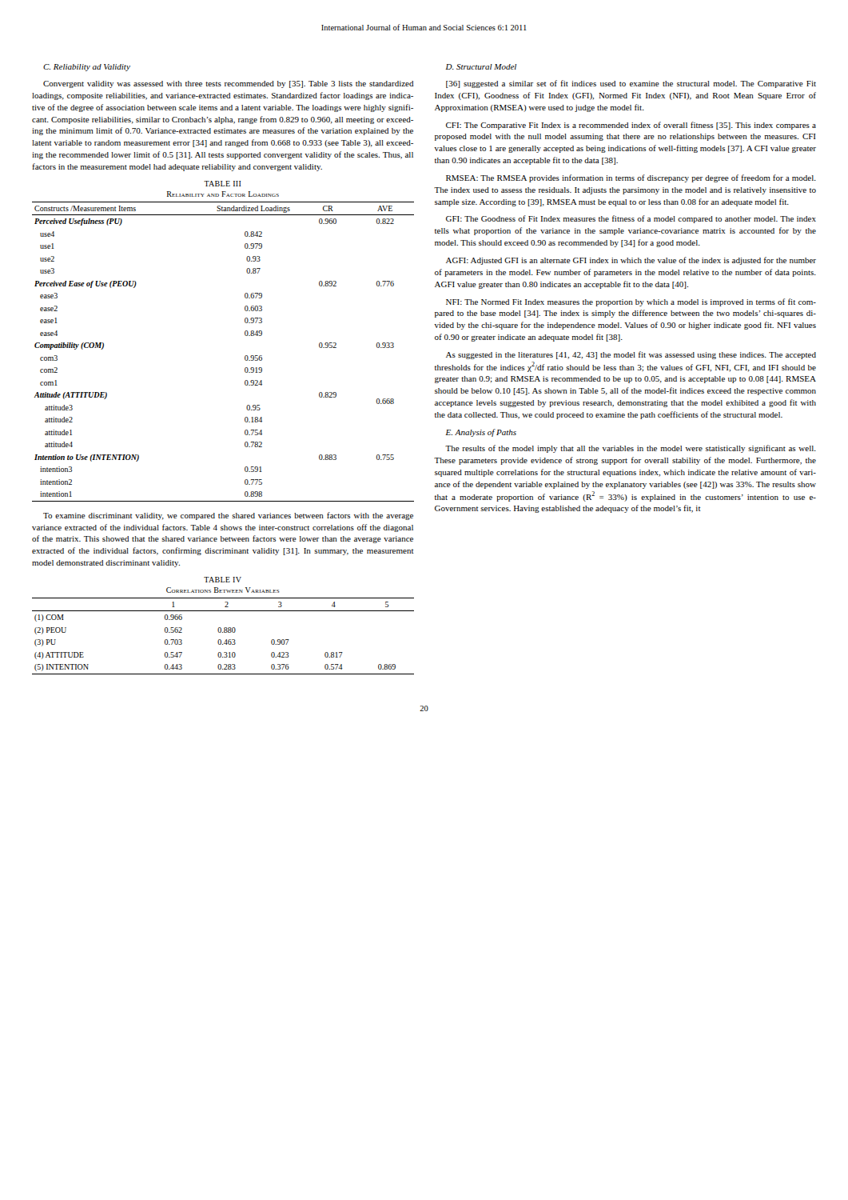International Journal of Human and Social Sciences 6:1 2011
C. Reliability ad Validity
Convergent validity was assessed with three tests recommended by [35]. Table 3 lists the standardized loadings, composite reliabilities, and variance-extracted estimates. Standardized factor loadings are indicative of the degree of association between scale items and a latent variable. The loadings were highly significant. Composite reliabilities, similar to Cronbach’s alpha, range from 0.829 to 0.960, all meeting or exceeding the minimum limit of 0.70. Variance-extracted estimates are measures of the variation explained by the latent variable to random measurement error [34] and ranged from 0.668 to 0.933 (see Table 3), all exceeding the recommended lower limit of 0.5 [31]. All tests supported convergent validity of the scales. Thus, all factors in the measurement model had adequate reliability and convergent validity.
TABLE III Reliability and Factor Loadings
| Constructs /Measurement Items | Standardized Loadings | CR | AVE |
| --- | --- | --- | --- |
| Perceived Usefulness (PU) | | 0.960 | 0.822 |
| use4 | 0.842 | | |
| use1 | 0.979 | | |
| use2 | 0.93 | | |
| use3 | 0.87 | | |
| Perceived Ease of Use (PEOU) | | 0.892 | 0.776 |
| ease3 | 0.679 | | |
| ease2 | 0.603 | | |
| ease1 | 0.973 | | |
| ease4 | 0.849 | | |
| Compatibility (COM) | | 0.952 | 0.933 |
| com3 | 0.956 | | |
| com2 | 0.919 | | |
| com1 | 0.924 | | |
| Attitude (ATTITUDE) | | 0.829 | 0.668 |
| attitude3 | 0.95 | |
| attitude2 | 0.184 | | |
| attitude1 | 0.754 | | |
| attitude4 | 0.782 | | |
| Intention to Use (INTENTION) | | 0.883 | 0.755 |
| intention3 | 0.591 | | |
| intention2 | 0.775 | | |
| intention1 | 0.898 | | |
To examine discriminant validity, we compared the shared variances between factors with the average variance extracted of the individual factors. Table 4 shows the inter-construct correlations off the diagonal of the matrix. This showed that the shared variance between factors were lower than the average variance extracted of the individual factors, confirming discriminant validity [31]. In summary, the measurement model demonstrated discriminant validity.
TABLE IV Correlations Between Variables
| | 1 | 2 | 3 | 4 | 5 |
| --- | --- | --- | --- | --- | --- |
| (1) COM | 0.966 | | | | |
| (2) PEOU | 0.562 | 0.880 | | | |
| (3) PU | 0.703 | 0.463 | 0.907 | | |
| (4) ATTITUDE | 0.547 | 0.310 | 0.423 | 0.817 | |
| (5) INTENTION | 0.443 | 0.283 | 0.376 | 0.574 | 0.869 |
D. Structural Model
[36] suggested a similar set of fit indices used to examine the structural model. The Comparative Fit Index (CFI), Goodness of Fit Index (GFI), Normed Fit Index (NFI), and Root Mean Square Error of Approximation (RMSEA) were used to judge the model fit.
CFI: The Comparative Fit Index is a recommended index of overall fitness [35]. This index compares a proposed model with the null model assuming that there are no relationships between the measures. CFI values close to 1 are generally accepted as being indications of well-fitting models [37]. A CFI value greater than 0.90 indicates an acceptable fit to the data [38].
RMSEA: The RMSEA provides information in terms of discrepancy per degree of freedom for a model. The index used to assess the residuals. It adjusts the parsimony in the model and is relatively insensitive to sample size. According to [39], RMSEA must be equal to or less than 0.08 for an adequate model fit.
GFI: The Goodness of Fit Index measures the fitness of a model compared to another model. The index tells what proportion of the variance in the sample variance-covariance matrix is accounted for by the model. This should exceed 0.90 as recommended by [34] for a good model.
AGFI: Adjusted GFI is an alternate GFI index in which the value of the index is adjusted for the number of parameters in the model. Few number of parameters in the model relative to the number of data points. AGFI value greater than 0.80 indicates an acceptable fit to the data [40].
NFI: The Normed Fit Index measures the proportion by which a model is improved in terms of fit compared to the base model [34]. The index is simply the difference between the two models’ chi-squares divided by the chi-square for the independence model. Values of 0.90 or higher indicate good fit. NFI values of 0.90 or greater indicate an adequate model fit [38].
As suggested in the literatures [41, 42, 43] the model fit was assessed using these indices. The accepted thresholds for the indices χ2/df ratio should be less than 3; the values of GFI, NFI, CFI, and IFI should be greater than 0.9; and RMSEA is recommended to be up to 0.05, and is acceptable up to 0.08 [44]. RMSEA should be below 0.10 [45]. As shown in Table 5, all of the model-fit indices exceed the respective common acceptance levels suggested by previous research, demonstrating that the model exhibited a good fit with the data collected. Thus, we could proceed to examine the path coefficients of the structural model.
E. Analysis of Paths
The results of the model imply that all the variables in the model were statistically significant as well. These parameters provide evidence of strong support for overall stability of the model. Furthermore, the squared multiple correlations for the structural equations index, which indicate the relative amount of variance of the dependent variable explained by the explanatory variables (see [42]) was 33%. The results show that a moderate proportion of variance (R2 = 33%) is explained in the customers’ intention to use e-Government services. Having established the adequacy of the model’s fit, it
20